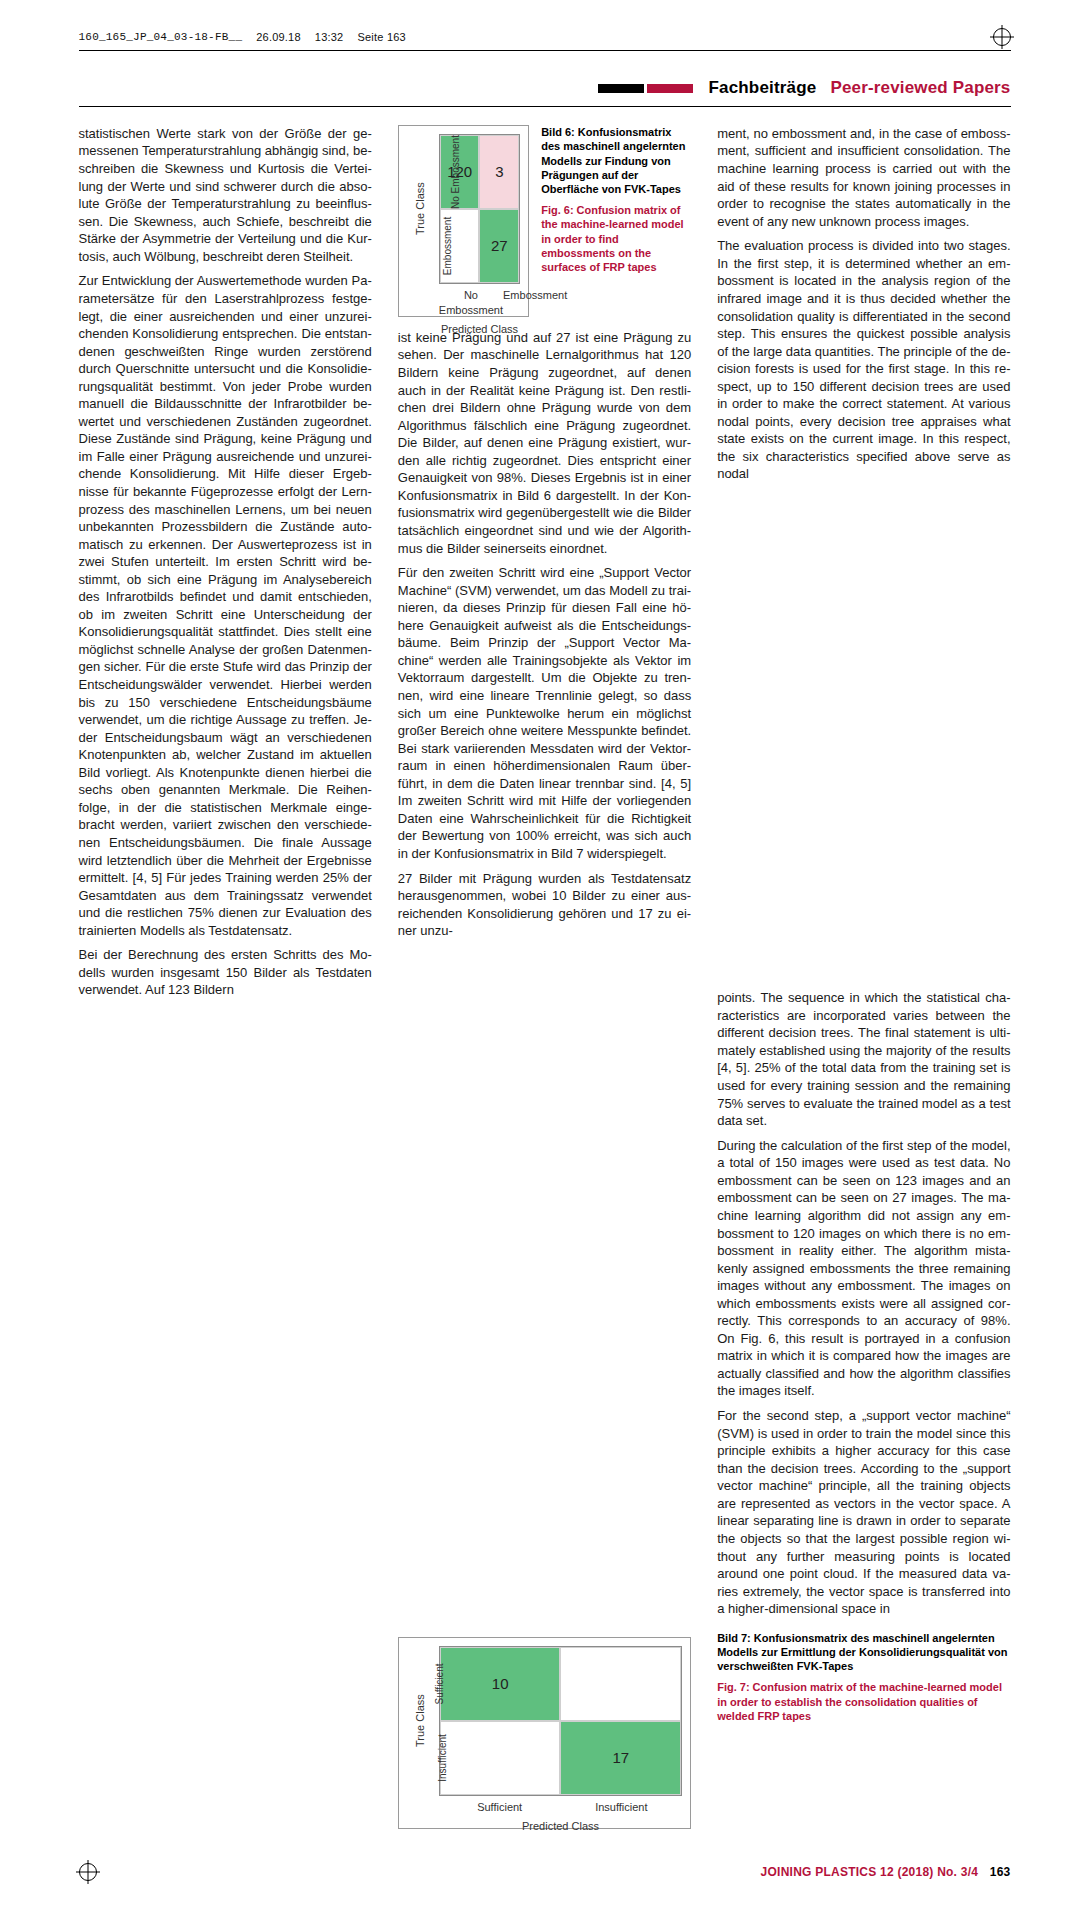160_165_JP_04_03-18-FB__ 26.09.18 13:32 Seite 163
Fachbeiträge Peer-reviewed Papers
statistischen Werte stark von der Größe der gemessenen Temperaturstrahlung abhängig sind, beschreiben die Skewness und Kurtosis die Verteilung der Werte und sind schwerer durch die absolute Größe der Temperaturstrahlung zu beeinflussen. Die Skewness, auch Schiefe, beschreibt die Stärke der Asymmetrie der Verteilung und die Kurtosis, auch Wölbung, beschreibt deren Steilheit.
Zur Entwicklung der Auswertemethode wurden Parametersätze für den Laserstrahlprozess festgelegt, die einer ausreichenden und einer unzureichenden Konsolidierung entsprechen. Die entstandenen geschweißten Ringe wurden zerstörend durch Querschnitte untersucht und die Konsolidierungsqualität bestimmt. Von jeder Probe wurden manuell die Bildausschnitte der Infrarotbilder bewertet und verschiedenen Zuständen zugeordnet. Diese Zustände sind Prägung, keine Prägung und im Falle einer Prägung ausreichende und unzureichende Konsolidierung. Mit Hilfe dieser Ergebnisse für bekannte Fügeprozesse erfolgt der Lernprozess des maschinellen Lernens, um bei neuen unbekannten Prozessbildern die Zustände automatisch zu erkennen. Der Auswerteprozess ist in zwei Stufen unterteilt. Im ersten Schritt wird bestimmt, ob sich eine Prägung im Analysebereich des Infrarotbilds befindet und damit entschieden, ob im zweiten Schritt eine Unterscheidung der Konsolidierungsqualität stattfindet. Dies stellt eine möglichst schnelle Analyse der großen Datenmengen sicher. Für die erste Stufe wird das Prinzip der Entscheidungswälder verwendet. Hierbei werden bis zu 150 verschiedene Entscheidungsbäume verwendet, um die richtige Aussage zu treffen. Jeder Entscheidungsbaum wägt an verschiedenen Knotenpunkten ab, welcher Zustand im aktuellen Bild vorliegt. Als Knotenpunkte dienen hierbei die sechs oben genannten Merkmale. Die Reihenfolge, in der die statistischen Merkmale eingebracht werden, variiert zwischen den verschiedenen Entscheidungsbäumen. Die finale Aussage wird letztendlich über die Mehrheit der Ergebnisse ermittelt. [4, 5] Für jedes Training werden 25% der Gesamtdaten aus dem Trainingssatz verwendet und die restlichen 75% dienen zur Evaluation des trainierten Modells als Testdatensatz.
Bei der Berechnung des ersten Schritts des Modells wurden insgesamt 150 Bilder als Testdaten verwendet. Auf 123 Bildern
True Class
No Embossment120
3
Embossment
27
No Embossment Embossment
Predicted Class
Bild 6: Konfusionsmatrix des maschinell angelernten Modells zur Findung von Prägungen auf der Oberfläche von FVK-Tapes Fig. 6: Confusion matrix of the machine-learned model in order to find embossments on the surfaces of FRP tapes
ist keine Prägung und auf 27 ist eine Prägung zu sehen. Der maschinelle Lernalgorithmus hat 120 Bildern keine Prägung zugeordnet, auf denen auch in der Realität keine Prägung ist. Den restlichen drei Bildern ohne Prägung wurde von dem Algorithmus fälschlich eine Prägung zugeordnet. Die Bilder, auf denen eine Prägung existiert, wurden alle richtig zugeordnet. Dies entspricht einer Genauigkeit von 98%. Dieses Ergebnis ist in einer Konfusionsmatrix in Bild 6 dargestellt. In der Konfusionsmatrix wird gegenübergestellt wie die Bilder tatsächlich eingeordnet sind und wie der Algorithmus die Bilder seinerseits einordnet.
Für den zweiten Schritt wird eine „Support Vector Machine“ (SVM) verwendet, um das Modell zu trainieren, da dieses Prinzip für diesen Fall eine höhere Genauigkeit aufweist als die Entscheidungsbäume. Beim Prinzip der „Support Vector Machine“ werden alle Trainingsobjekte als Vektor im Vektorraum dargestellt. Um die Objekte zu trennen, wird eine lineare Trennlinie gelegt, so dass sich um eine Punktewolke herum ein möglichst großer Bereich ohne weitere Messpunkte befindet. Bei stark variierenden Messdaten wird der Vektorraum in einen höherdimensionalen Raum überführt, in dem die Daten linear trennbar sind. [4, 5] Im zweiten Schritt wird mit Hilfe der vorliegenden Daten eine Wahrscheinlichkeit für die Richtigkeit der Bewertung von 100% erreicht, was sich auch in der Konfusionsmatrix in Bild 7 widerspiegelt.
27 Bilder mit Prägung wurden als Testdatensatz herausgenommen, wobei 10 Bilder zu einer ausreichenden Konsolidierung gehören und 17 zu einer unzu-
ment, no embossment and, in the case of embossment, sufficient and insufficient consolidation. The machine learning process is carried out with the aid of these results for known joining processes in order to recognise the states automatically in the event of any new unknown process images.
The evaluation process is divided into two stages. In the first step, it is determined whether an embossment is located in the analysis region of the infrared image and it is thus decided whether the consolidation quality is differentiated in the second step. This ensures the quickest possible analysis of the large data quantities. The principle of the decision forests is used for the first stage. In this respect, up to 150 different decision trees are used in order to make the correct statement. At various nodal points, every decision tree appraises what state exists on the current image. In this respect, the six characteristics specified above serve as nodal
points. The sequence in which the statistical characteristics are incorporated varies between the different decision trees. The final statement is ultimately established using the majority of the results [4, 5]. 25% of the total data from the training set is used for every training session and the remaining 75% serves to evaluate the trained model as a test data set.
During the calculation of the first step of the model, a total of 150 images were used as test data. No embossment can be seen on 123 images and an embossment can be seen on 27 images. The machine learning algorithm did not assign any embossment to 120 images on which there is no embossment in reality either. The algorithm mistakenly assigned embossments the three remaining images without any embossment. The images on which embossments exists were all assigned correctly. This corresponds to an accuracy of 98%. On Fig. 6, this result is portrayed in a confusion matrix in which it is compared how the images are actually classified and how the algorithm classifies the images itself.
For the second step, a „support vector machine“ (SVM) is used in order to train the model since this principle exhibits a higher accuracy for this case than the decision trees. According to the „support vector machine“ principle, all the training objects are represented as vectors in the vector space. A linear separating line is drawn in order to separate the objects so that the largest possible region without any further measuring points is located around one point cloud. If the measured data varies extremely, the vector space is transferred into a higher-dimensional space in
True Class
Sufficient10
Insufficient
17
Sufficient Insufficient
Predicted Class
Bild 7: Konfusionsmatrix des maschinell angelernten Modells zur Ermittlung der Konsolidierungsqualität von verschweißten FVK-Tapes Fig. 7: Confusion matrix of the machine-learned model in order to establish the consolidation qualities of welded FRP tapes
JOINING PLASTICS 12 (2018) No. 3/4 163